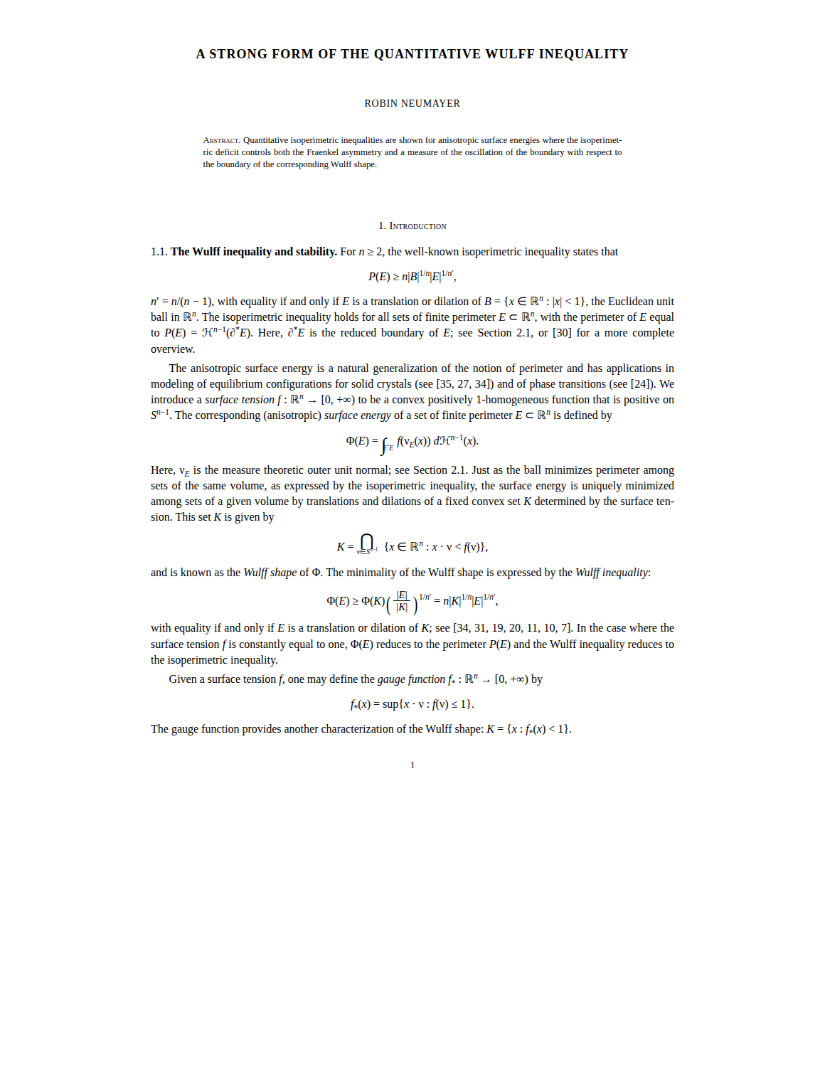A STRONG FORM OF THE QUANTITATIVE WULFF INEQUALITY
ROBIN NEUMAYER
Abstract. Quantitative isoperimetric inequalities are shown for anisotropic surface energies where the isoperimetric deficit controls both the Fraenkel asymmetry and a measure of the oscillation of the boundary with respect to the boundary of the corresponding Wulff shape.
1. Introduction
1.1. The Wulff inequality and stability.
For n ≥ 2, the well-known isoperimetric inequality states that
P(E) ≥ n|B|1/n|E|1/n′,
n′ = n/(n − 1), with equality if and only if E is a translation or dilation of B = {x ∈ ℝn : |x| < 1}, the Euclidean unit ball in ℝn. The isoperimetric inequality holds for all sets of finite perimeter E ⊂ ℝn, with the perimeter of E equal to P(E) = ℋn−1(∂*E). Here, ∂*E is the reduced boundary of E; see Section 2.1, or [30] for a more complete overview.
The anisotropic surface energy is a natural generalization of the notion of perimeter and has applications in modeling of equilibrium configurations for solid crystals (see [35, 27, 34]) and of phase transitions (see [24]). We introduce a surface tension f : ℝn → [0, +∞) to be a convex positively 1-homogeneous function that is positive on Sn−1. The corresponding (anisotropic) surface energy of a set of finite perimeter E ⊂ ℝn is defined by
Φ(E) = ∫∂*E f(νE(x)) d ℋn−1(x).
Here, νE is the measure theoretic outer unit normal; see Section 2.1. Just as the ball minimizes perimeter among sets of the same volume, as expressed by the isoperimetric inequality, the surface energy is uniquely minimized among sets of a given volume by translations and dilations of a fixed convex set K determined by the surface tension. This set K is given by
K = ⋂ν∈Sn−1 {x ∈ ℝn : x · ν < f(ν)},
and is known as the Wulff shape of Φ. The minimality of the Wulff shape is expressed by the Wulff inequality:
Φ(E) ≥ Φ(K)(|E||K|)1/n′ = n|K|1/n|E|1/n′,
with equality if and only if E is a translation or dilation of K; see [34, 31, 19, 20, 11, 10, 7]. In the case where the surface tension f is constantly equal to one, Φ(E) reduces to the perimeter P(E) and the Wulff inequality reduces to the isoperimetric inequality.
Given a surface tension f, one may define the gauge function f* : ℝn → [0, +∞) by
f*(x) = sup{x · ν : f(ν) ≤ 1}.
The gauge function provides another characterization of the Wulff shape: K = {x : f*(x) < 1}.
1